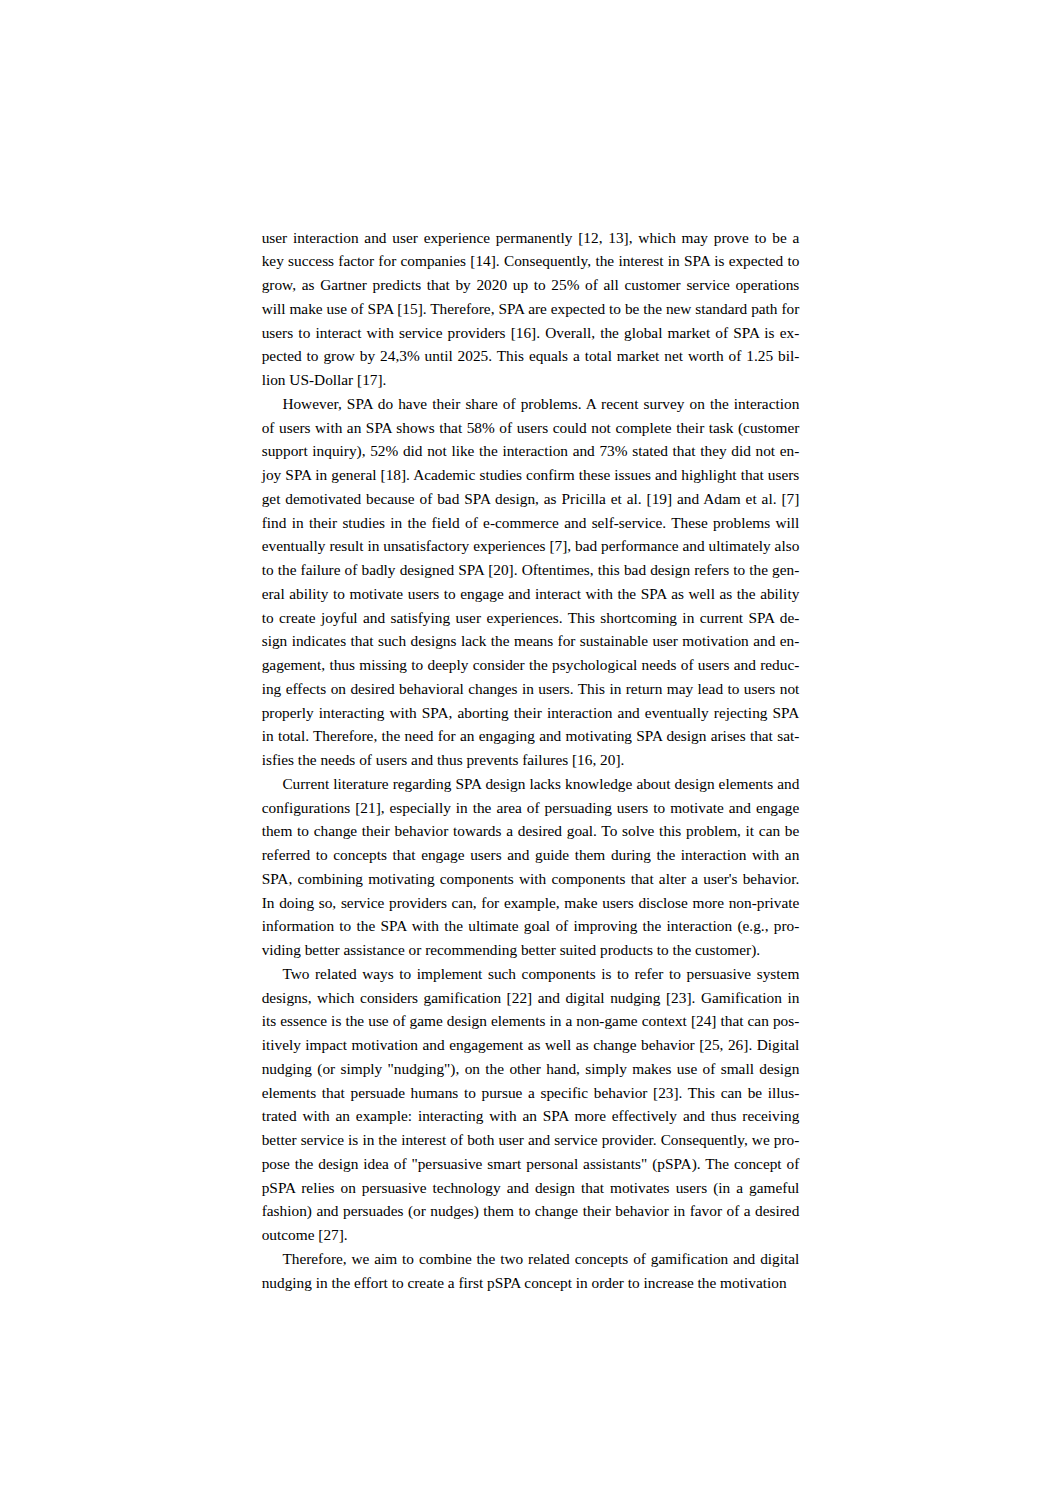user interaction and user experience permanently [12, 13], which may prove to be a key success factor for companies [14]. Consequently, the interest in SPA is expected to grow, as Gartner predicts that by 2020 up to 25% of all customer service operations will make use of SPA [15]. Therefore, SPA are expected to be the new standard path for users to interact with service providers [16]. Overall, the global market of SPA is expected to grow by 24,3% until 2025. This equals a total market net worth of 1.25 billion US-Dollar [17].
However, SPA do have their share of problems. A recent survey on the interaction of users with an SPA shows that 58% of users could not complete their task (customer support inquiry), 52% did not like the interaction and 73% stated that they did not enjoy SPA in general [18]. Academic studies confirm these issues and highlight that users get demotivated because of bad SPA design, as Pricilla et al. [19] and Adam et al. [7] find in their studies in the field of e-commerce and self-service. These problems will eventually result in unsatisfactory experiences [7], bad performance and ultimately also to the failure of badly designed SPA [20]. Oftentimes, this bad design refers to the general ability to motivate users to engage and interact with the SPA as well as the ability to create joyful and satisfying user experiences. This shortcoming in current SPA design indicates that such designs lack the means for sustainable user motivation and engagement, thus missing to deeply consider the psychological needs of users and reducing effects on desired behavioral changes in users. This in return may lead to users not properly interacting with SPA, aborting their interaction and eventually rejecting SPA in total. Therefore, the need for an engaging and motivating SPA design arises that satisfies the needs of users and thus prevents failures [16, 20].
Current literature regarding SPA design lacks knowledge about design elements and configurations [21], especially in the area of persuading users to motivate and engage them to change their behavior towards a desired goal. To solve this problem, it can be referred to concepts that engage users and guide them during the interaction with an SPA, combining motivating components with components that alter a user's behavior. In doing so, service providers can, for example, make users disclose more non-private information to the SPA with the ultimate goal of improving the interaction (e.g., providing better assistance or recommending better suited products to the customer).
Two related ways to implement such components is to refer to persuasive system designs, which considers gamification [22] and digital nudging [23]. Gamification in its essence is the use of game design elements in a non-game context [24] that can positively impact motivation and engagement as well as change behavior [25, 26]. Digital nudging (or simply "nudging"), on the other hand, simply makes use of small design elements that persuade humans to pursue a specific behavior [23]. This can be illustrated with an example: interacting with an SPA more effectively and thus receiving better service is in the interest of both user and service provider. Consequently, we propose the design idea of "persuasive smart personal assistants" (pSPA). The concept of pSPA relies on persuasive technology and design that motivates users (in a gameful fashion) and persuades (or nudges) them to change their behavior in favor of a desired outcome [27].
Therefore, we aim to combine the two related concepts of gamification and digital nudging in the effort to create a first pSPA concept in order to increase the motivation